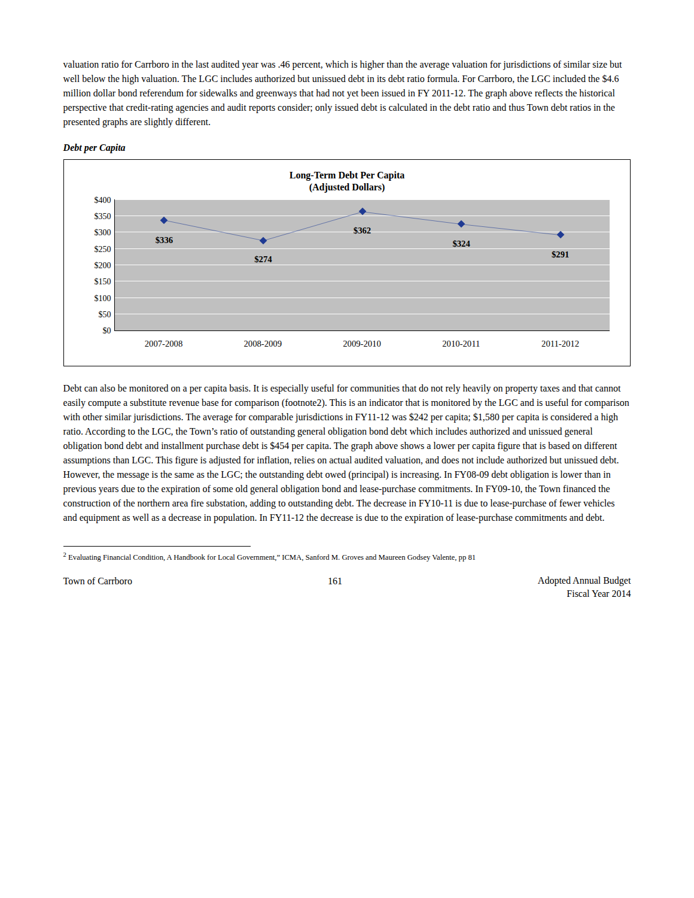valuation ratio for Carrboro in the last audited year was .46 percent, which is higher than the average valuation for jurisdictions of similar size but well below the high valuation. The LGC includes authorized but unissued debt in its debt ratio formula. For Carrboro, the LGC included the $4.6 million dollar bond referendum for sidewalks and greenways that had not yet been issued in FY 2011-12. The graph above reflects the historical perspective that credit-rating agencies and audit reports consider; only issued debt is calculated in the debt ratio and thus Town debt ratios in the presented graphs are slightly different.
Debt per Capita
Long-Term Debt Per Capita
(Adjusted Dollars)
$400
$350
$300
$250
$200
$150
$100
$50
$0
$336
$274
$362
$324
$291
2007-2008 2008-2009 2009-2010 2010-2011 2011-2012
Debt can also be monitored on a per capita basis. It is especially useful for communities that do not rely heavily on property taxes and that cannot easily compute a substitute revenue base for comparison (footnote2). This is an indicator that is monitored by the LGC and is useful for comparison with other similar jurisdictions. The average for comparable jurisdictions in FY11-12 was $242 per capita; $1,580 per capita is considered a high ratio. According to the LGC, the Town’s ratio of outstanding general obligation bond debt which includes authorized and unissued general obligation bond debt and installment purchase debt is $454 per capita. The graph above shows a lower per capita figure that is based on different assumptions than LGC. This figure is adjusted for inflation, relies on actual audited valuation, and does not include authorized but unissued debt. However, the message is the same as the LGC; the outstanding debt owed (principal) is increasing. In FY08-09 debt obligation is lower than in previous years due to the expiration of some old general obligation bond and lease-purchase commitments. In FY09-10, the Town financed the construction of the northern area fire substation, adding to outstanding debt. The decrease in FY10-11 is due to lease-purchase of fewer vehicles and equipment as well as a decrease in population. In FY11-12 the decrease is due to the expiration of lease-purchase commitments and debt.
2 Evaluating Financial Condition, A Handbook for Local Government,” ICMA, Sanford M. Groves and Maureen Godsey Valente, pp 81
Town of Carrboro
161
Adopted Annual Budget
Fiscal Year 2014